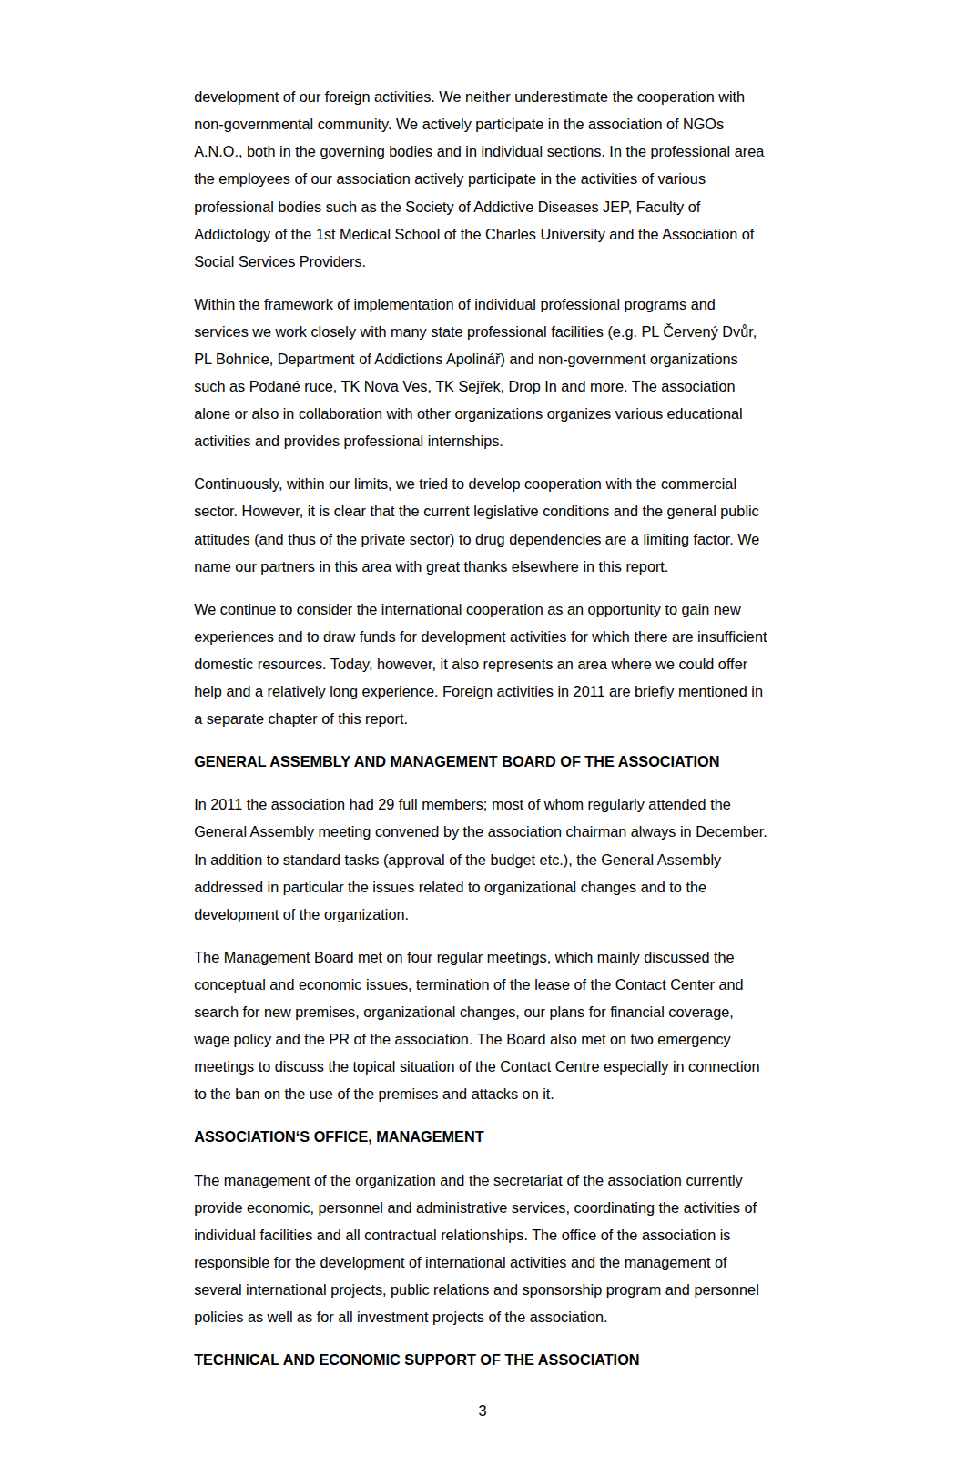development of our foreign activities. We neither underestimate the cooperation with non-governmental community. We actively participate in the association of NGOs A.N.O., both in the governing bodies and in individual sections. In the professional area the employees of our association actively participate in the activities of various professional bodies such as the Society of Addictive Diseases JEP, Faculty of Addictology of the 1st Medical School of the Charles University and the Association of Social Services Providers.
Within the framework of implementation of individual professional programs and services we work closely with many state professional facilities (e.g. PL Červený Dvůr, PL Bohnice, Department of Addictions Apolinář) and non-government organizations such as Podané ruce, TK Nova Ves, TK Sejřek, Drop In and more. The association alone or also in collaboration with other organizations organizes various educational activities and provides professional internships.
Continuously, within our limits, we tried to develop cooperation with the commercial sector. However, it is clear that the current legislative conditions and the general public attitudes (and thus of the private sector) to drug dependencies are a limiting factor. We name our partners in this area with great thanks elsewhere in this report.
We continue to consider the international cooperation as an opportunity to gain new experiences and to draw funds for development activities for which there are insufficient domestic resources. Today, however, it also represents an area where we could offer help and a relatively long experience. Foreign activities in 2011 are briefly mentioned in a separate chapter of this report.
General Assembly and Management Board of the Association
In 2011 the association had 29 full members; most of whom regularly attended the General Assembly meeting convened by the association chairman always in December. In addition to standard tasks (approval of the budget etc.), the General Assembly addressed in particular the issues related to organizational changes and to the development of the organization.
The Management Board met on four regular meetings, which mainly discussed the conceptual and economic issues, termination of the lease of the Contact Center and search for new premises, organizational changes, our plans for financial coverage, wage policy and the PR of the association. The Board also met on two emergency meetings to discuss the topical situation of the Contact Centre especially in connection to the ban on the use of the premises and attacks on it.
Association‘s Office, Management
The management of the organization and the secretariat of the association currently provide economic, personnel and administrative services, coordinating the activities of individual facilities and all contractual relationships. The office of the association is responsible for the development of international activities and the management of several international projects, public relations and sponsorship program and personnel policies as well as for all investment projects of the association.
Technical and Economic Support of the Association
3